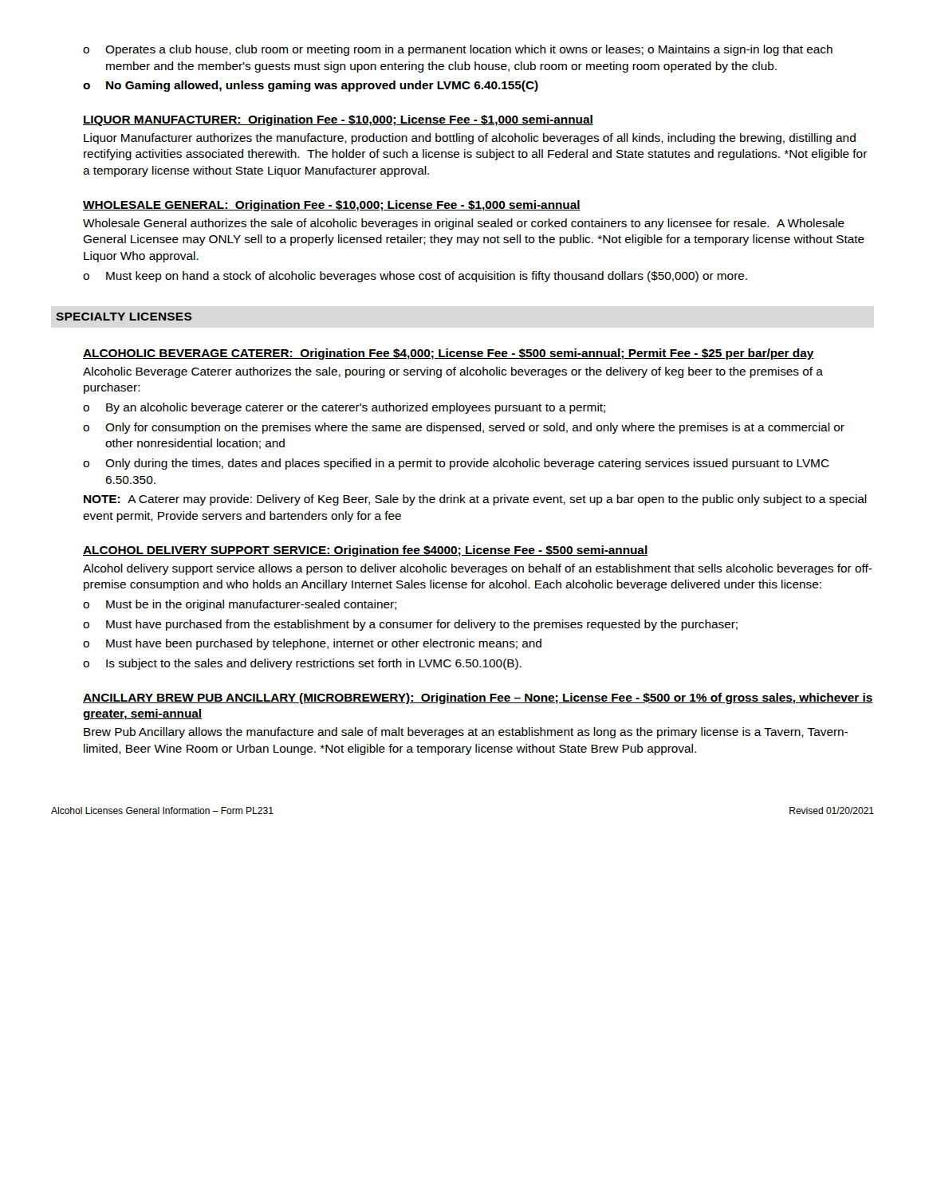Operates a club house, club room or meeting room in a permanent location which it owns or leases; o Maintains a sign-in log that each member and the member's guests must sign upon entering the club house, club room or meeting room operated by the club.
No Gaming allowed, unless gaming was approved under LVMC 6.40.155(C)
LIQUOR MANUFACTURER: Origination Fee - $10,000; License Fee - $1,000 semi-annual
Liquor Manufacturer authorizes the manufacture, production and bottling of alcoholic beverages of all kinds, including the brewing, distilling and rectifying activities associated therewith. The holder of such a license is subject to all Federal and State statutes and regulations. *Not eligible for a temporary license without State Liquor Manufacturer approval.
WHOLESALE GENERAL: Origination Fee - $10,000; License Fee - $1,000 semi-annual
Wholesale General authorizes the sale of alcoholic beverages in original sealed or corked containers to any licensee for resale. A Wholesale General Licensee may ONLY sell to a properly licensed retailer; they may not sell to the public. *Not eligible for a temporary license without State Liquor Who approval.
Must keep on hand a stock of alcoholic beverages whose cost of acquisition is fifty thousand dollars ($50,000) or more.
SPECIALTY LICENSES
ALCOHOLIC BEVERAGE CATERER: Origination Fee $4,000; License Fee - $500 semi-annual; Permit Fee - $25 per bar/per day
Alcoholic Beverage Caterer authorizes the sale, pouring or serving of alcoholic beverages or the delivery of keg beer to the premises of a purchaser:
By an alcoholic beverage caterer or the caterer's authorized employees pursuant to a permit;
Only for consumption on the premises where the same are dispensed, served or sold, and only where the premises is at a commercial or other nonresidential location; and
Only during the times, dates and places specified in a permit to provide alcoholic beverage catering services issued pursuant to LVMC 6.50.350.
NOTE: A Caterer may provide: Delivery of Keg Beer, Sale by the drink at a private event, set up a bar open to the public only subject to a special event permit, Provide servers and bartenders only for a fee
ALCOHOL DELIVERY SUPPORT SERVICE: Origination fee $4000; License Fee - $500 semi-annual
Alcohol delivery support service allows a person to deliver alcoholic beverages on behalf of an establishment that sells alcoholic beverages for off-premise consumption and who holds an Ancillary Internet Sales license for alcohol. Each alcoholic beverage delivered under this license:
Must be in the original manufacturer-sealed container;
Must have purchased from the establishment by a consumer for delivery to the premises requested by the purchaser;
Must have been purchased by telephone, internet or other electronic means; and
Is subject to the sales and delivery restrictions set forth in LVMC 6.50.100(B).
ANCILLARY BREW PUB ANCILLARY (MICROBREWERY): Origination Fee – None; License Fee - $500 or 1% of gross sales, whichever is greater, semi-annual
Brew Pub Ancillary allows the manufacture and sale of malt beverages at an establishment as long as the primary license is a Tavern, Tavern-limited, Beer Wine Room or Urban Lounge. *Not eligible for a temporary license without State Brew Pub approval.
Alcohol Licenses General Information – Form PL231 Revised 01/20/2021